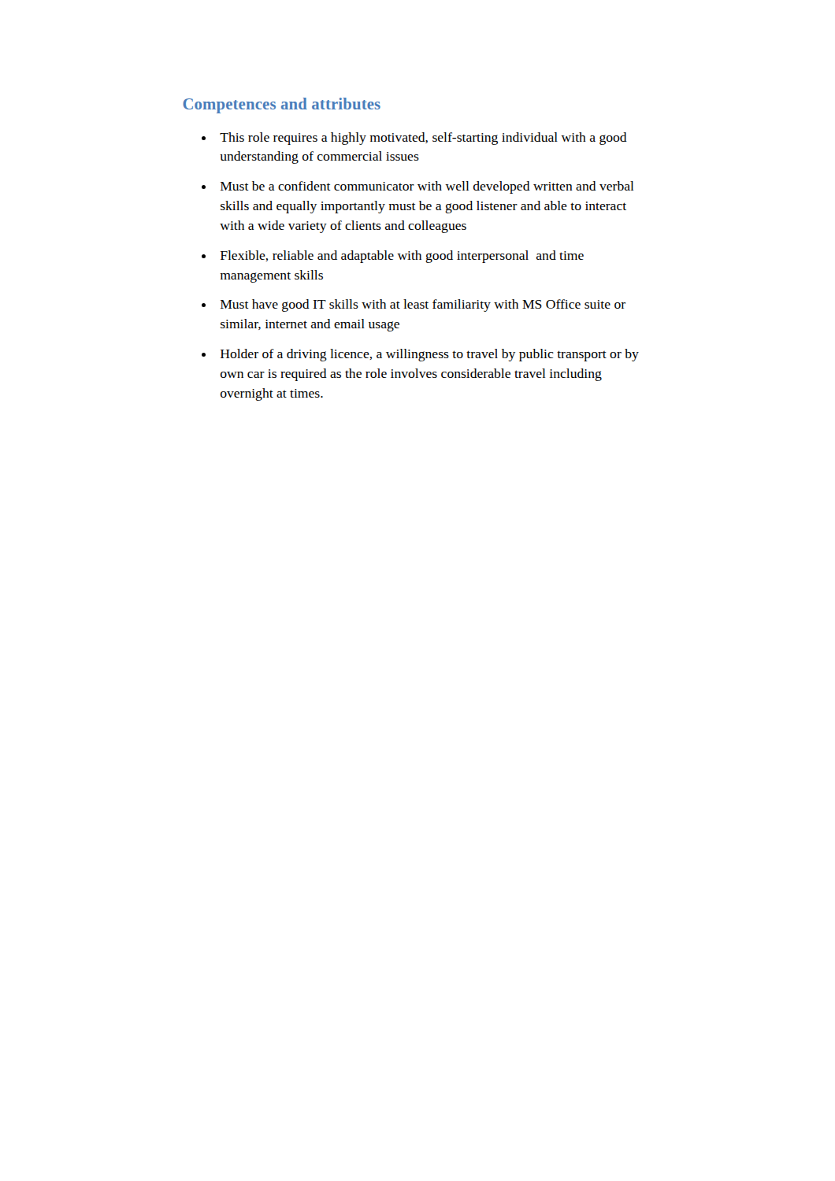Competences and attributes
This role requires a highly motivated, self-starting individual with a good understanding of commercial issues
Must be a confident communicator with well developed written and verbal skills and equally importantly must be a good listener and able to interact with a wide variety of clients and colleagues
Flexible, reliable and adaptable with good interpersonal and time management skills
Must have good IT skills with at least familiarity with MS Office suite or similar, internet and email usage
Holder of a driving licence, a willingness to travel by public transport or by own car is required as the role involves considerable travel including overnight at times.